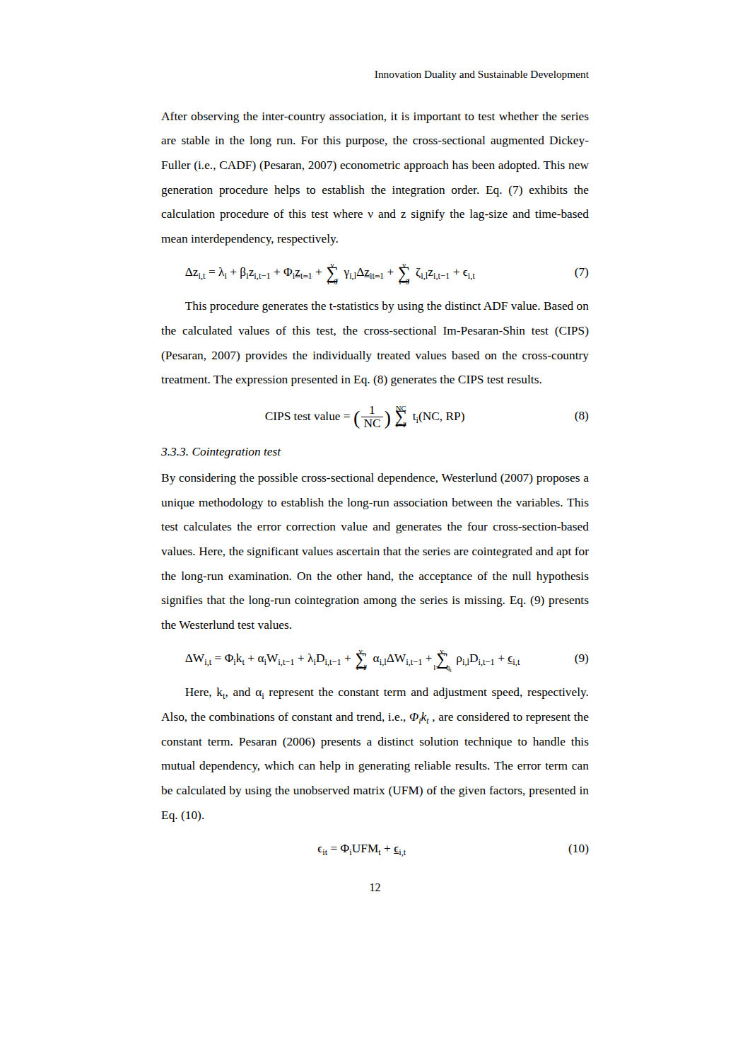Innovation Duality and Sustainable Development
After observing the inter-country association, it is important to test whether the series are stable in the long run. For this purpose, the cross-sectional augmented Dickey-Fuller (i.e., CADF) (Pesaran, 2007) econometric approach has been adopted. This new generation procedure helps to establish the integration order. Eq. (7) exhibits the calculation procedure of this test where ν and z signify the lag-size and time-based mean interdependency, respectively.
Δzi,t = λi + βizi,t−1 + Φizt−1 + ν∑l=0 γi,lΔzit−1 + ν∑l=0 ζi,lzi,t−1 + ϵi,t
(7)
This procedure generates the t-statistics by using the distinct ADF value. Based on the calculated values of this test, the cross-sectional Im-Pesaran-Shin test (CIPS) (Pesaran, 2007) provides the individually treated values based on the cross-country treatment. The expression presented in Eq. (8) generates the CIPS test results.
CIPS test value = (1 NC) NC∑i=1 ti(NC, RP)
(8)
3.3.3. Cointegration test
By considering the possible cross-sectional dependence, Westerlund (2007) proposes a unique methodology to establish the long-run association between the variables. This test calculates the error correction value and generates the four cross-section-based values. Here, the significant values ascertain that the series are cointegrated and apt for the long-run examination. On the other hand, the acceptance of the null hypothesis signifies that the long-run cointegration among the series is missing. Eq. (9) presents the Westerlund test values.
ΔWi,t = Φikt + αiWi,t−1 + λiDi,t−1 + νi∑l=1 αi,lΔWi,t−1 + νi∑l=− qi ρi,lDi,t−1 + ϵi,t
(9)
Here, kt, and αi represent the constant term and adjustment speed, respectively. Also, the combinations of constant and trend, i.e., Φikt , are considered to represent the constant term. Pesaran (2006) presents a distinct solution technique to handle this mutual dependency, which can help in generating reliable results. The error term can be calculated by using the unobserved matrix (UFM) of the given factors, presented in Eq. (10).
ϵit = ΦiUFMt + ϵi,t
(10)
12